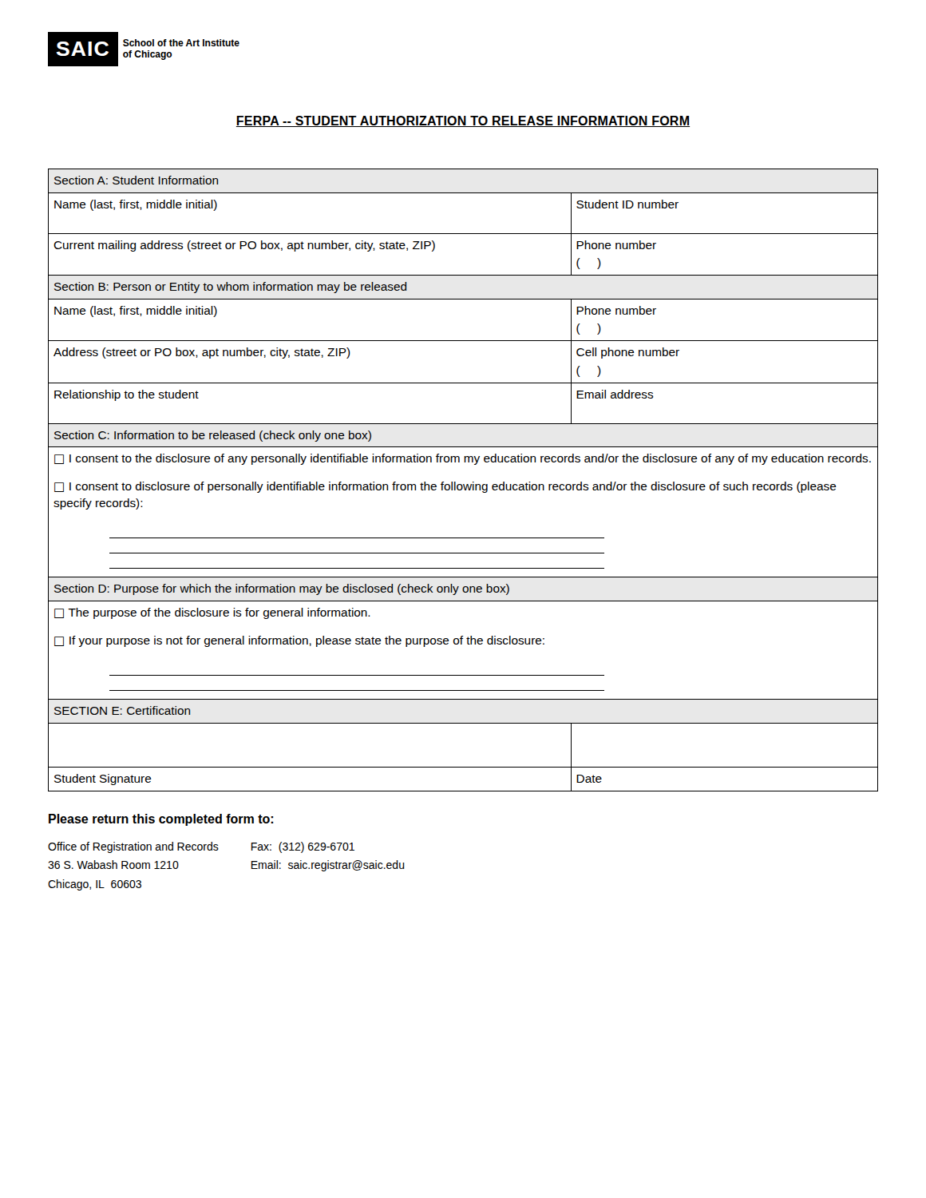SAIC School of the Art Institute
of Chicago
FERPA -- STUDENT AUTHORIZATION TO RELEASE INFORMATION FORM
| Section A: Student Information |
| Name (last, first, middle initial) | Student ID number |
| Current mailing address (street or PO box, apt number, city, state, ZIP) | Phone number ( ) |
| Section B: Person or Entity to whom information may be released |
| Name (last, first, middle initial) | Phone number ( ) |
| Address (street or PO box, apt number, city, state, ZIP) | Cell phone number ( ) |
| Relationship to the student | Email address |
| Section C: Information to be released (check only one box) |
| □ I consent to the disclosure of any personally identifiable information from my education records and/or the disclosure of any of my education records. □ I consent to disclosure of personally identifiable information from the following education records and/or the disclosure of such records (please specify records): |
| Section D: Purpose for which the information may be disclosed (check only one box) |
| □ The purpose of the disclosure is for general information. □ If your purpose is not for general information, please state the purpose of the disclosure: |
| SECTION E: Certification |
| Student Signature | Date |
Please return this completed form to:
| Office of Registration and Records | Fax: (312) 629-6701 |
| 36 S. Wabash Room 1210 | Email: saic.registrar@saic.edu |
| Chicago, IL 60603 | |